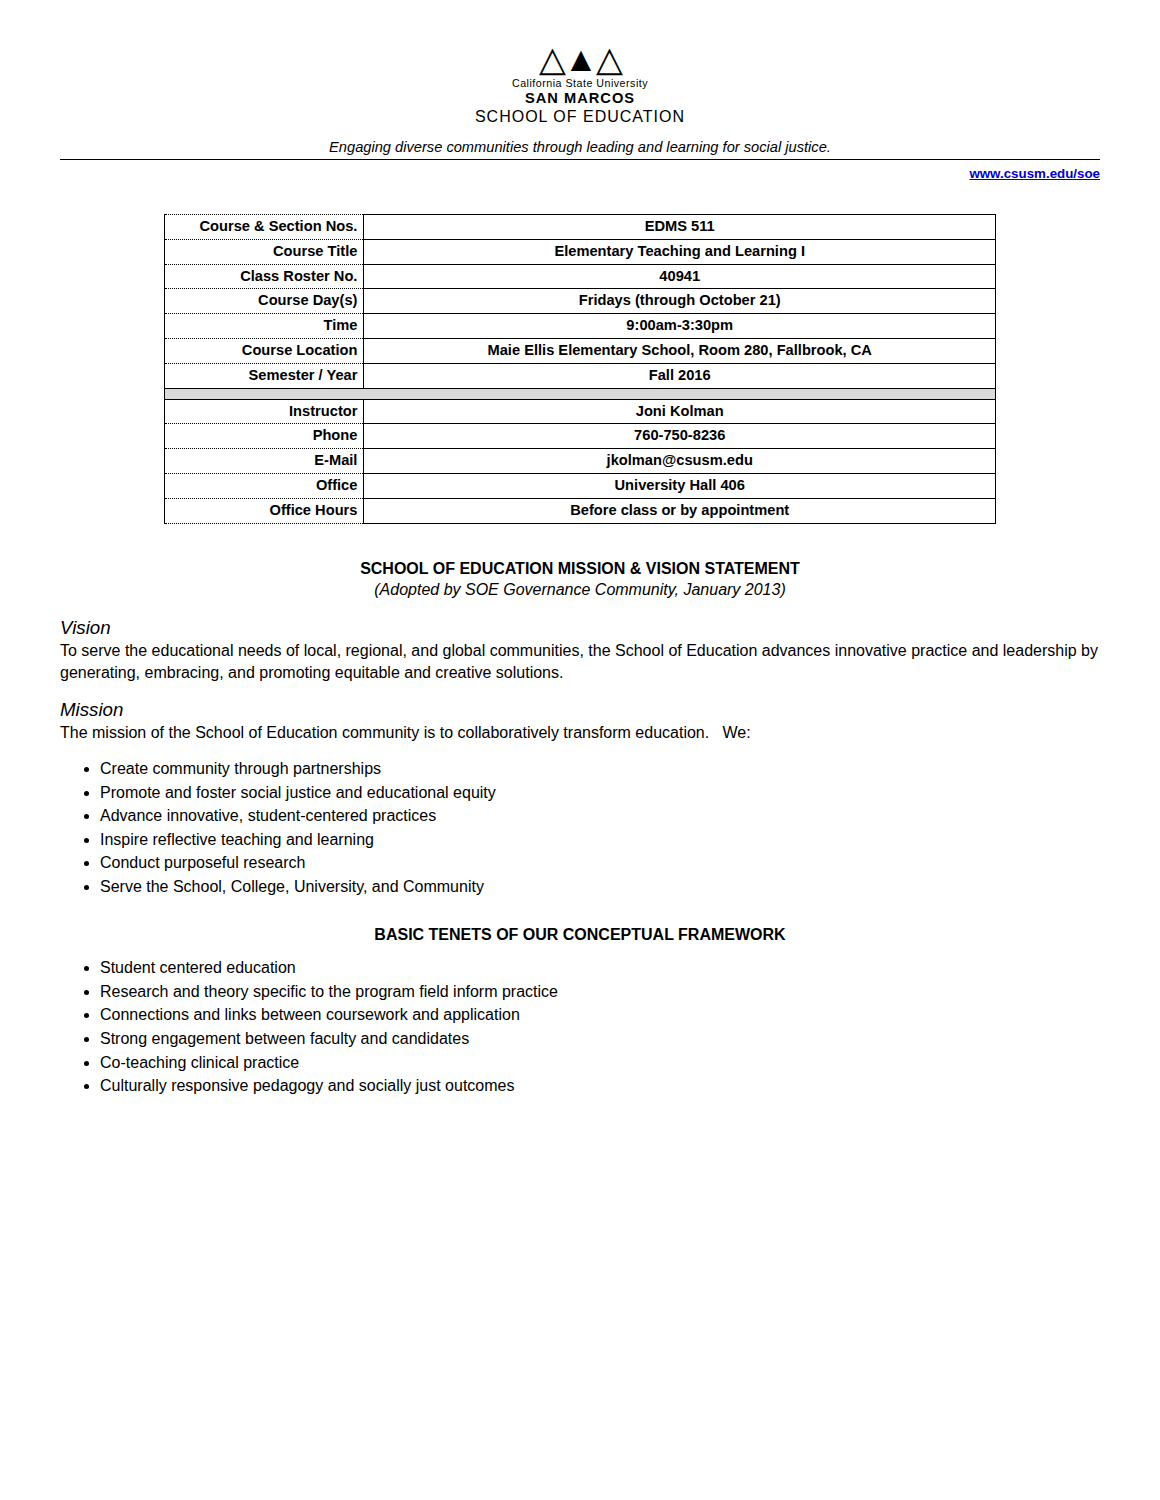△▲△
California State University
SAN MARCOS
SCHOOL OF EDUCATION
Engaging diverse communities through leading and learning for social justice.
www.csusm.edu/soe
| Course & Section Nos. | EDMS 511 |
| Course Title | Elementary Teaching and Learning I |
| Class Roster No. | 40941 |
| Course Day(s) | Fridays (through October 21) |
| Time | 9:00am-3:30pm |
| Course Location | Maie Ellis Elementary School, Room 280, Fallbrook, CA |
| Semester / Year | Fall 2016 |
| Instructor | Joni Kolman |
| Phone | 760-750-8236 |
| E-Mail | jkolman@csusm.edu |
| Office | University Hall 406 |
| Office Hours | Before class or by appointment |
SCHOOL OF EDUCATION MISSION & VISION STATEMENT
(Adopted by SOE Governance Community, January 2013)
Vision
To serve the educational needs of local, regional, and global communities, the School of Education advances innovative practice and leadership by generating, embracing, and promoting equitable and creative solutions.
Mission
The mission of the School of Education community is to collaboratively transform education. We:
Create community through partnerships
Promote and foster social justice and educational equity
Advance innovative, student-centered practices
Inspire reflective teaching and learning
Conduct purposeful research
Serve the School, College, University, and Community
BASIC TENETS OF OUR CONCEPTUAL FRAMEWORK
Student centered education
Research and theory specific to the program field inform practice
Connections and links between coursework and application
Strong engagement between faculty and candidates
Co-teaching clinical practice
Culturally responsive pedagogy and socially just outcomes